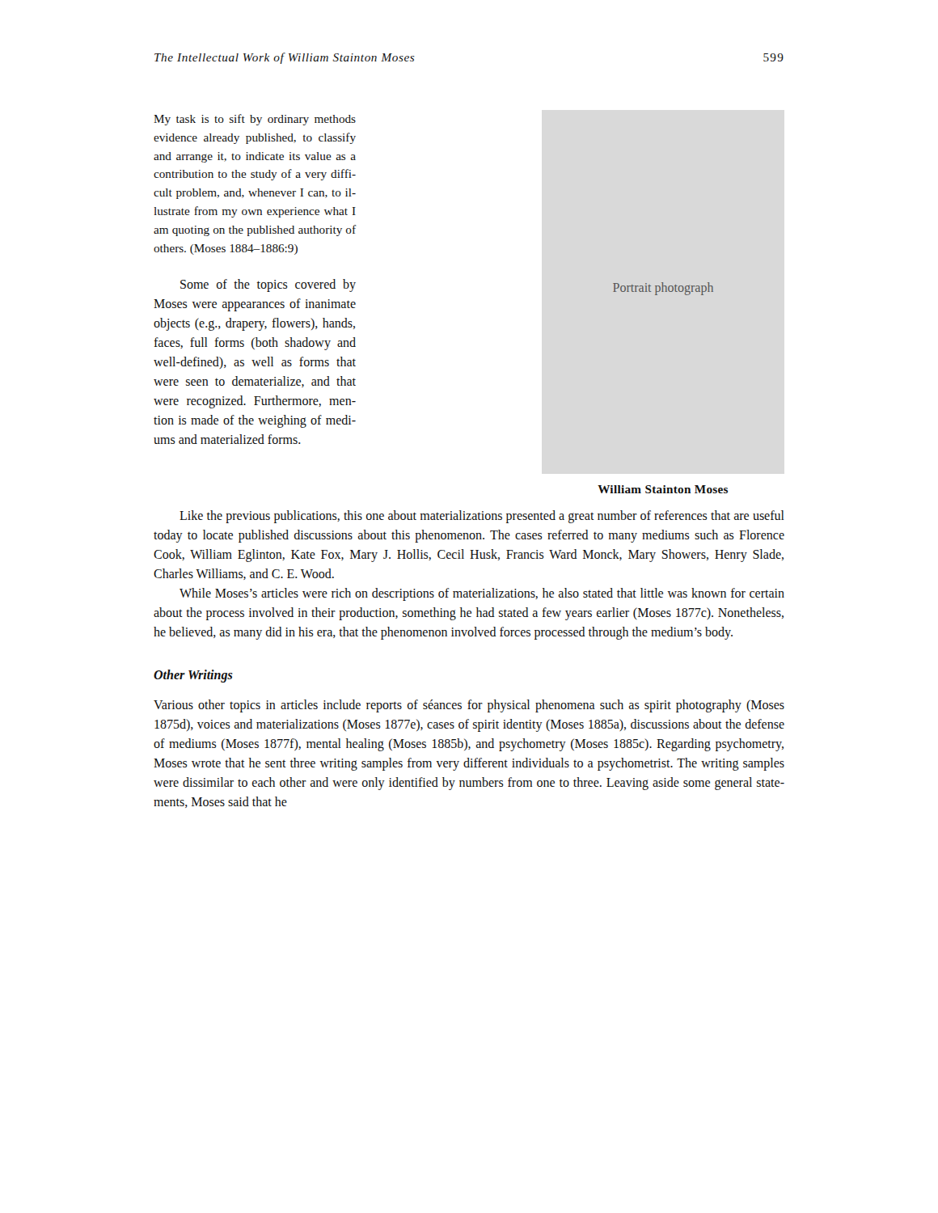The Intellectual Work of William Stainton Moses 599
William Stainton Moses
My task is to sift by ordinary methods evidence already published, to classify and arrange it, to indicate its value as a contribution to the study of a very difficult problem, and, whenever I can, to illustrate from my own experience what I am quoting on the published authority of others. (Moses 1884–1886:9)
Some of the topics covered by Moses were appearances of inanimate objects (e.g., drapery, flowers), hands, faces, full forms (both shadowy and well-defined), as well as forms that were seen to dematerialize, and that were recognized. Furthermore, mention is made of the weighing of mediums and materialized forms.
Like the previous publications, this one about materializations presented a great number of references that are useful today to locate published discussions about this phenomenon. The cases referred to many mediums such as Florence Cook, William Eglinton, Kate Fox, Mary J. Hollis, Cecil Husk, Francis Ward Monck, Mary Showers, Henry Slade, Charles Williams, and C. E. Wood.
While Moses’s articles were rich on descriptions of materializations, he also stated that little was known for certain about the process involved in their production, something he had stated a few years earlier (Moses 1877c). Nonetheless, he believed, as many did in his era, that the phenomenon involved forces processed through the medium’s body.
Other Writings
Various other topics in articles include reports of séances for physical phenomena such as spirit photography (Moses 1875d), voices and materializations (Moses 1877e), cases of spirit identity (Moses 1885a), discussions about the defense of mediums (Moses 1877f), mental healing (Moses 1885b), and psychometry (Moses 1885c). Regarding psychometry, Moses wrote that he sent three writing samples from very different individuals to a psychometrist. The writing samples were dissimilar to each other and were only identified by numbers from one to three. Leaving aside some general statements, Moses said that he